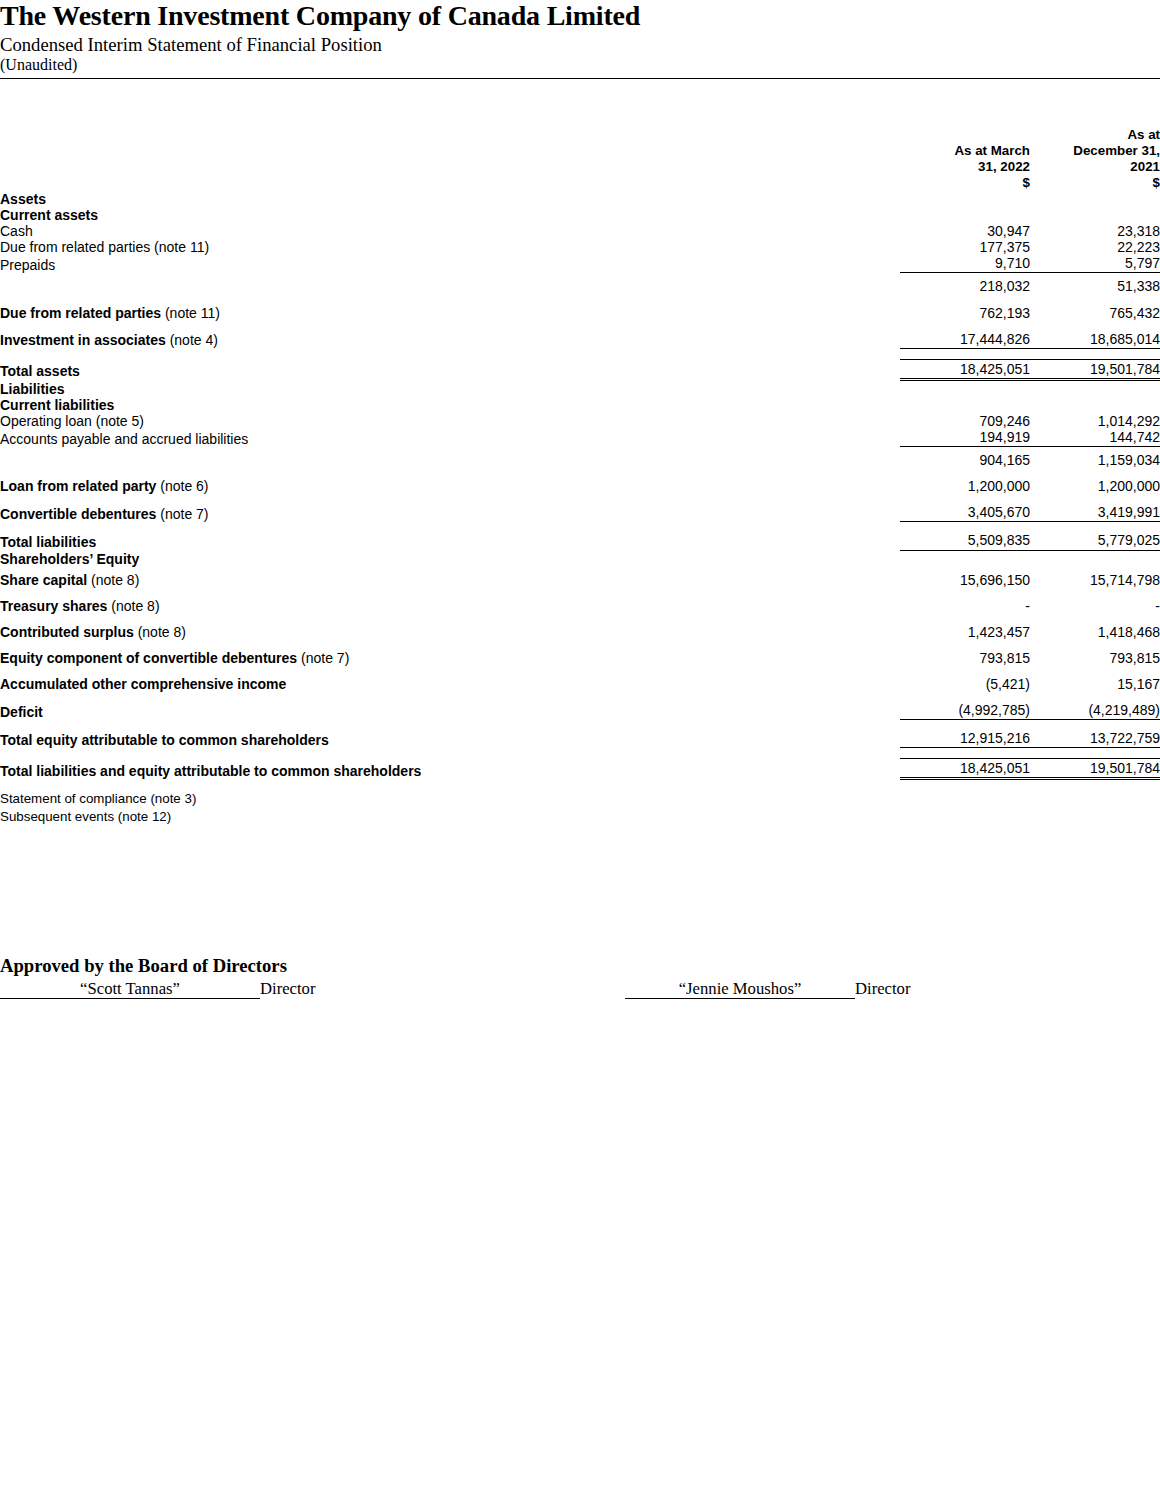The Western Investment Company of Canada Limited
Condensed Interim Statement of Financial Position
(Unaudited)
| | As at March 31, 2022 $ | As at December 31, 2021 $ |
| Assets |
| Current assets |
| Cash | 30,947 | 23,318 |
| Due from related parties (note 11) | 177,375 | 22,223 |
| Prepaids | 9,710 | 5,797 |
| | 218,032 | 51,338 |
| Due from related parties (note 11) | 762,193 | 765,432 |
| Investment in associates (note 4) | 17,444,826 | 18,685,014 |
| Total assets | 18,425,051 | 19,501,784 |
| Liabilities |
| Current liabilities |
| Operating loan (note 5) | 709,246 | 1,014,292 |
| Accounts payable and accrued liabilities | 194,919 | 144,742 |
| | 904,165 | 1,159,034 |
| Loan from related party (note 6) | 1,200,000 | 1,200,000 |
| Convertible debentures (note 7) | 3,405,670 | 3,419,991 |
| Total liabilities | 5,509,835 | 5,779,025 |
| Shareholders’ Equity |
| Share capital (note 8) | 15,696,150 | 15,714,798 |
| Treasury shares (note 8) | - | - |
| Contributed surplus (note 8) | 1,423,457 | 1,418,468 |
| Equity component of convertible debentures (note 7) | 793,815 | 793,815 |
| Accumulated other comprehensive income | (5,421) | 15,167 |
| Deficit | (4,992,785) | (4,219,489) |
| Total equity attributable to common shareholders | 12,915,216 | 13,722,759 |
| Total liabilities and equity attributable to common shareholders | 18,425,051 | 19,501,784 |
Statement of compliance (note 3)
Subsequent events (note 12)
Approved by the Board of Directors
| “Scott Tannas” | Director | | “Jennie Moushos” | Director |